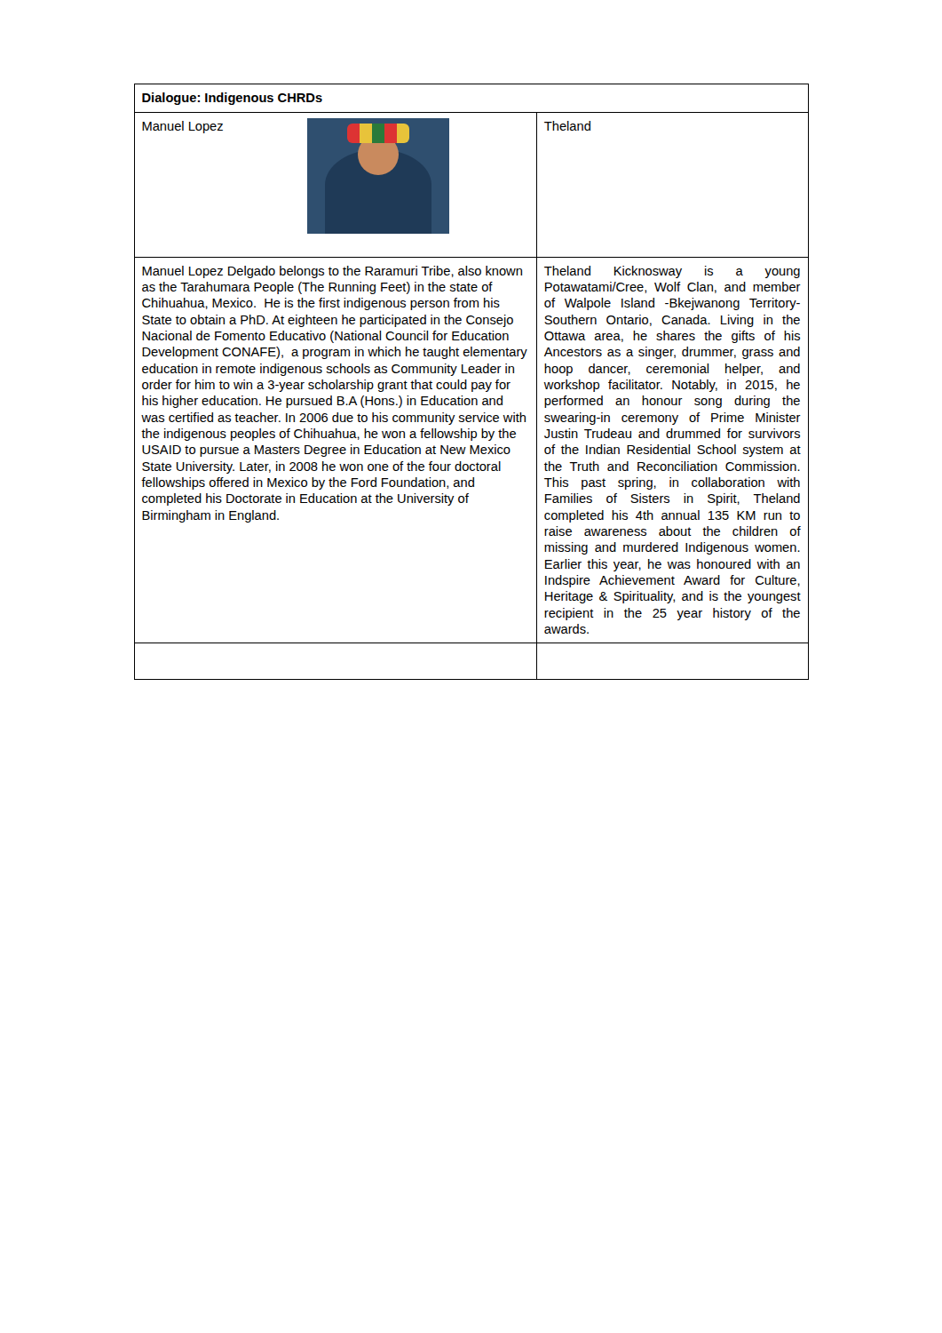| Dialogue: Indigenous CHRDs |
| Manuel Lopez | Theland |
| Manuel Lopez Delgado belongs to the Raramuri Tribe, also known as the Tarahumara People (The Running Feet) in the state of Chihuahua, Mexico. He is the first indigenous person from his State to obtain a PhD. At eighteen he participated in the Consejo Nacional de Fomento Educativo (National Council for Education Development CONAFE), a program in which he taught elementary education in remote indigenous schools as Community Leader in order for him to win a 3-year scholarship grant that could pay for his higher education. He pursued B.A (Hons.) in Education and was certified as teacher. In 2006 due to his community service with the indigenous peoples of Chihuahua, he won a fellowship by the USAID to pursue a Masters Degree in Education at New Mexico State University. Later, in 2008 he won one of the four doctoral fellowships offered in Mexico by the Ford Foundation, and completed his Doctorate in Education at the University of Birmingham in England. | Theland Kicknosway is a young Potawatami/Cree, Wolf Clan, and member of Walpole Island -Bkejwanong Territory-Southern Ontario, Canada. Living in the Ottawa area, he shares the gifts of his Ancestors as a singer, drummer, grass and hoop dancer, ceremonial helper, and workshop facilitator. Notably, in 2015, he performed an honour song during the swearing-in ceremony of Prime Minister Justin Trudeau and drummed for survivors of the Indian Residential School system at the Truth and Reconciliation Commission. This past spring, in collaboration with Families of Sisters in Spirit, Theland completed his 4th annual 135 KM run to raise awareness about the children of missing and murdered Indigenous women. Earlier this year, he was honoured with an Indspire Achievement Award for Culture, Heritage & Spirituality, and is the youngest recipient in the 25 year history of the awards. |